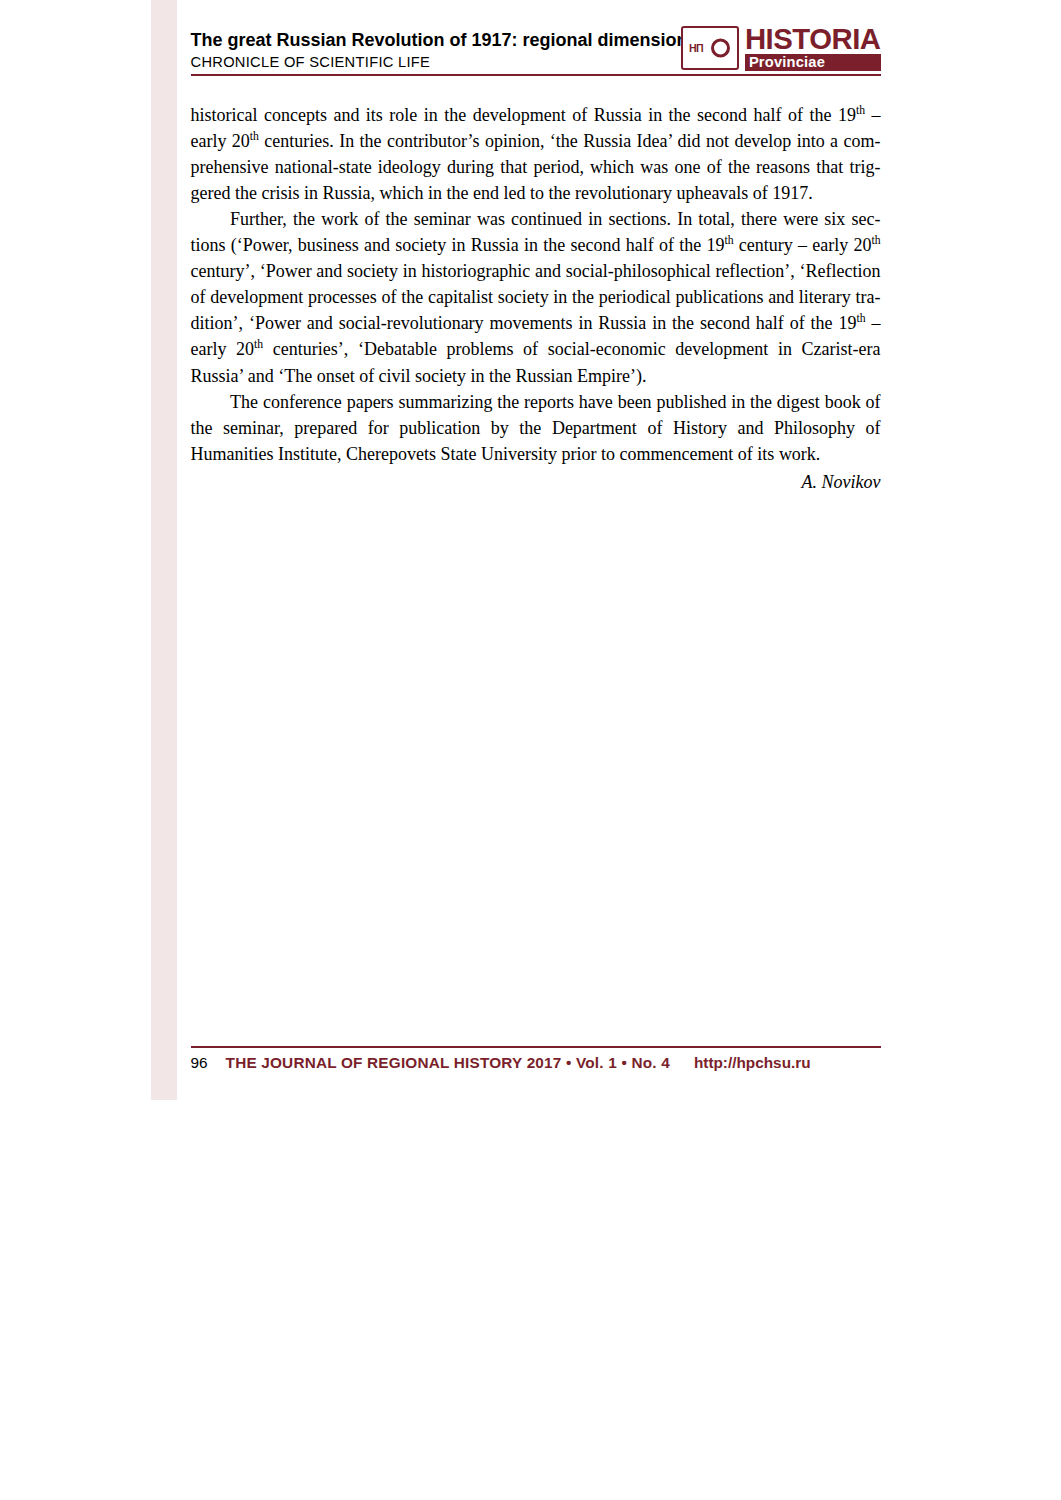The great Russian Revolution of 1917: regional dimension
CHRONICLE OF SCIENTIFIC LIFE
HISTORIA Provinciae
historical concepts and its role in the development of Russia in the second half of the 19th – early 20th centuries. In the contributor’s opinion, ‘the Russia Idea’ did not develop into a comprehensive national-state ideology during that period, which was one of the reasons that triggered the crisis in Russia, which in the end led to the revolutionary upheavals of 1917.
Further, the work of the seminar was continued in sections. In total, there were six sections (‘Power, business and society in Russia in the second half of the 19th century – early 20th century’, ‘Power and society in historiographic and social-philosophical reflection’, ‘Reflection of development processes of the capitalist society in the periodical publications and literary tradition’, ‘Power and social-revolutionary movements in Russia in the second half of the 19th – early 20th centuries’, ‘Debatable problems of social-economic development in Czarist-era Russia’ and ‘The onset of civil society in the Russian Empire’).
The conference papers summarizing the reports have been published in the digest book of the seminar, prepared for publication by the Department of History and Philosophy of Humanities Institute, Cherepovets State University prior to commencement of its work.
A. Novikov
96 THE JOURNAL OF REGIONAL HISTORY 2017 • Vol. 1 • No. 4 http://hpchsu.ru